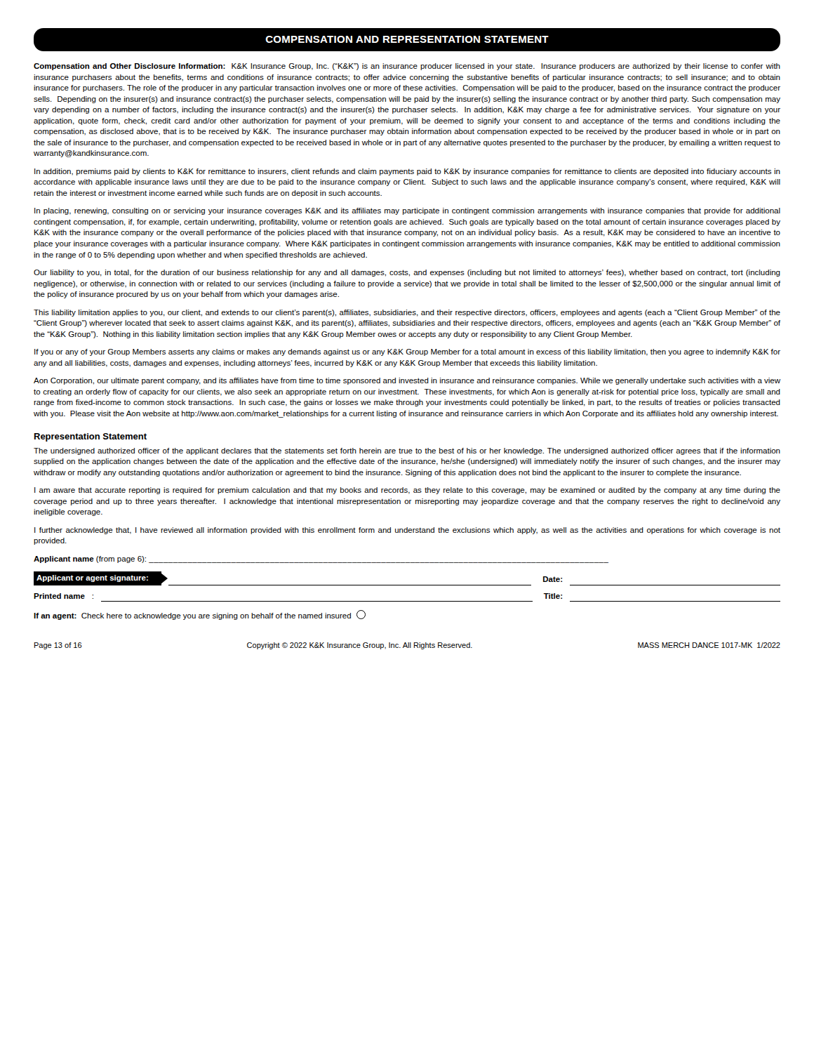COMPENSATION AND REPRESENTATION STATEMENT
Compensation and Other Disclosure Information: K&K Insurance Group, Inc. (“K&K”) is an insurance producer licensed in your state. Insurance producers are authorized by their license to confer with insurance purchasers about the benefits, terms and conditions of insurance contracts; to offer advice concerning the substantive benefits of particular insurance contracts; to sell insurance; and to obtain insurance for purchasers. The role of the producer in any particular transaction involves one or more of these activities. Compensation will be paid to the producer, based on the insurance contract the producer sells. Depending on the insurer(s) and insurance contract(s) the purchaser selects, compensation will be paid by the insurer(s) selling the insurance contract or by another third party. Such compensation may vary depending on a number of factors, including the insurance contract(s) and the insurer(s) the purchaser selects. In addition, K&K may charge a fee for administrative services. Your signature on your application, quote form, check, credit card and/or other authorization for payment of your premium, will be deemed to signify your consent to and acceptance of the terms and conditions including the compensation, as disclosed above, that is to be received by K&K. The insurance purchaser may obtain information about compensation expected to be received by the producer based in whole or in part on the sale of insurance to the purchaser, and compensation expected to be received based in whole or in part of any alternative quotes presented to the purchaser by the producer, by emailing a written request to warranty@kandkinsurance.com.
In addition, premiums paid by clients to K&K for remittance to insurers, client refunds and claim payments paid to K&K by insurance companies for remittance to clients are deposited into fiduciary accounts in accordance with applicable insurance laws until they are due to be paid to the insurance company or Client. Subject to such laws and the applicable insurance company’s consent, where required, K&K will retain the interest or investment income earned while such funds are on deposit in such accounts.
In placing, renewing, consulting on or servicing your insurance coverages K&K and its affiliates may participate in contingent commission arrangements with insurance companies that provide for additional contingent compensation, if, for example, certain underwriting, profitability, volume or retention goals are achieved. Such goals are typically based on the total amount of certain insurance coverages placed by K&K with the insurance company or the overall performance of the policies placed with that insurance company, not on an individual policy basis. As a result, K&K may be considered to have an incentive to place your insurance coverages with a particular insurance company. Where K&K participates in contingent commission arrangements with insurance companies, K&K may be entitled to additional commission in the range of 0 to 5% depending upon whether and when specified thresholds are achieved.
Our liability to you, in total, for the duration of our business relationship for any and all damages, costs, and expenses (including but not limited to attorneys’ fees), whether based on contract, tort (including negligence), or otherwise, in connection with or related to our services (including a failure to provide a service) that we provide in total shall be limited to the lesser of $2,500,000 or the singular annual limit of the policy of insurance procured by us on your behalf from which your damages arise.
This liability limitation applies to you, our client, and extends to our client’s parent(s), affiliates, subsidiaries, and their respective directors, officers, employees and agents (each a “Client Group Member” of the “Client Group”) wherever located that seek to assert claims against K&K, and its parent(s), affiliates, subsidiaries and their respective directors, officers, employees and agents (each an “K&K Group Member” of the “K&K Group”). Nothing in this liability limitation section implies that any K&K Group Member owes or accepts any duty or responsibility to any Client Group Member.
If you or any of your Group Members asserts any claims or makes any demands against us or any K&K Group Member for a total amount in excess of this liability limitation, then you agree to indemnify K&K for any and all liabilities, costs, damages and expenses, including attorneys’ fees, incurred by K&K or any K&K Group Member that exceeds this liability limitation.
Aon Corporation, our ultimate parent company, and its affiliates have from time to time sponsored and invested in insurance and reinsurance companies. While we generally undertake such activities with a view to creating an orderly flow of capacity for our clients, we also seek an appropriate return on our investment. These investments, for which Aon is generally at-risk for potential price loss, typically are small and range from fixed-income to common stock transactions. In such case, the gains or losses we make through your investments could potentially be linked, in part, to the results of treaties or policies transacted with you. Please visit the Aon website at http://www.aon.com/market_relationships for a current listing of insurance and reinsurance carriers in which Aon Corporate and its affiliates hold any ownership interest.
Representation Statement
The undersigned authorized officer of the applicant declares that the statements set forth herein are true to the best of his or her knowledge. The undersigned authorized officer agrees that if the information supplied on the application changes between the date of the application and the effective date of the insurance, he/she (undersigned) will immediately notify the insurer of such changes, and the insurer may withdraw or modify any outstanding quotations and/or authorization or agreement to bind the insurance. Signing of this application does not bind the applicant to the insurer to complete the insurance.
I am aware that accurate reporting is required for premium calculation and that my books and records, as they relate to this coverage, may be examined or audited by the company at any time during the coverage period and up to three years thereafter. I acknowledge that intentional misrepresentation or misreporting may jeopardize coverage and that the company reserves the right to decline/void any ineligible coverage.
I further acknowledge that, I have reviewed all information provided with this enrollment form and understand the exclusions which apply, as well as the activities and operations for which coverage is not provided.
Applicant name (from page 6): _______________________________________________________________________________________________
Applicant or agent signature: Date:
Printed name: Title:
If an agent: Check here to acknowledge you are signing on behalf of the named insured
Page 13 of 16 Copyright © 2022 K&K Insurance Group, Inc. All Rights Reserved. MASS MERCH DANCE 1017-MK 1/2022